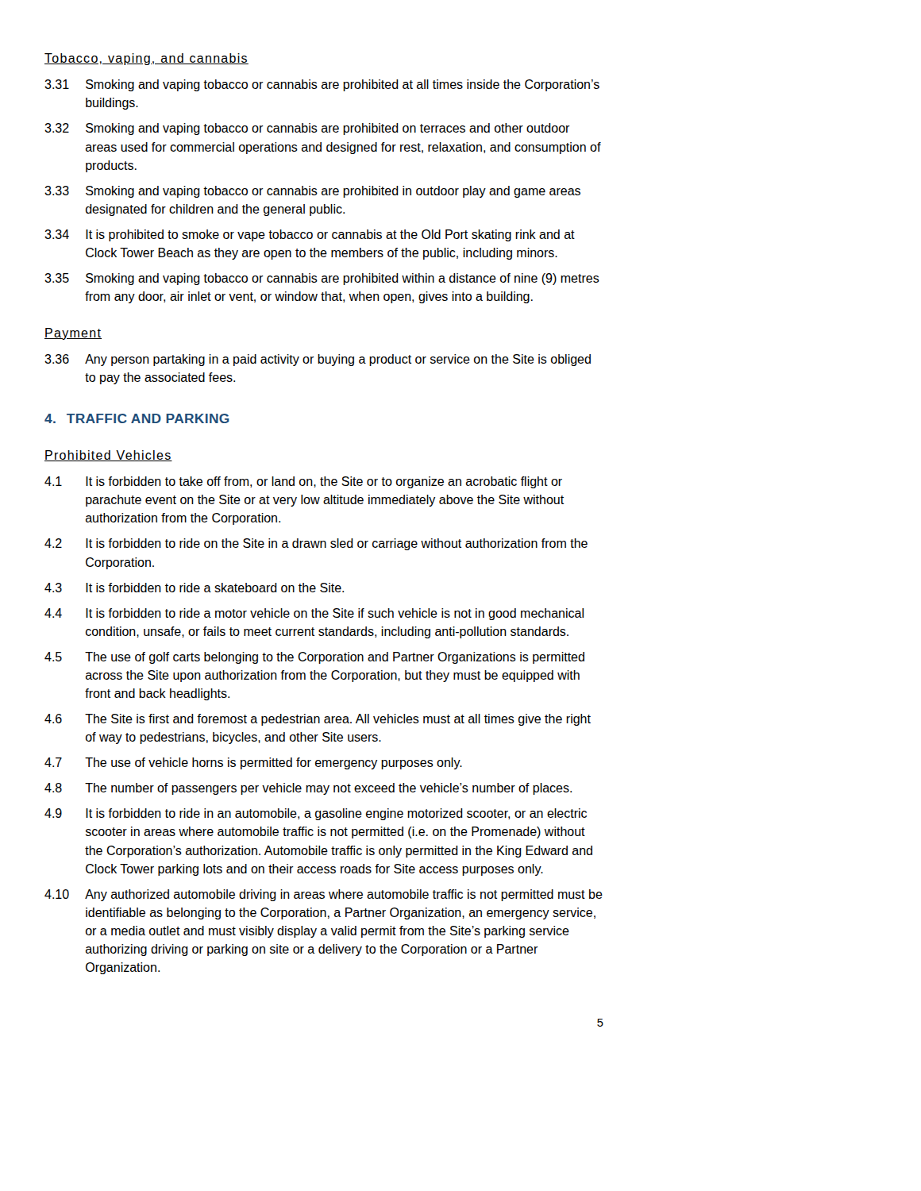Tobacco, vaping, and cannabis
3.31 Smoking and vaping tobacco or cannabis are prohibited at all times inside the Corporation’s buildings.
3.32 Smoking and vaping tobacco or cannabis are prohibited on terraces and other outdoor areas used for commercial operations and designed for rest, relaxation, and consumption of products.
3.33 Smoking and vaping tobacco or cannabis are prohibited in outdoor play and game areas designated for children and the general public.
3.34 It is prohibited to smoke or vape tobacco or cannabis at the Old Port skating rink and at Clock Tower Beach as they are open to the members of the public, including minors.
3.35 Smoking and vaping tobacco or cannabis are prohibited within a distance of nine (9) metres from any door, air inlet or vent, or window that, when open, gives into a building.
Payment
3.36 Any person partaking in a paid activity or buying a product or service on the Site is obliged to pay the associated fees.
4. TRAFFIC AND PARKING
Prohibited Vehicles
4.1 It is forbidden to take off from, or land on, the Site or to organize an acrobatic flight or parachute event on the Site or at very low altitude immediately above the Site without authorization from the Corporation.
4.2 It is forbidden to ride on the Site in a drawn sled or carriage without authorization from the Corporation.
4.3 It is forbidden to ride a skateboard on the Site.
4.4 It is forbidden to ride a motor vehicle on the Site if such vehicle is not in good mechanical condition, unsafe, or fails to meet current standards, including anti-pollution standards.
4.5 The use of golf carts belonging to the Corporation and Partner Organizations is permitted across the Site upon authorization from the Corporation, but they must be equipped with front and back headlights.
4.6 The Site is first and foremost a pedestrian area. All vehicles must at all times give the right of way to pedestrians, bicycles, and other Site users.
4.7 The use of vehicle horns is permitted for emergency purposes only.
4.8 The number of passengers per vehicle may not exceed the vehicle’s number of places.
4.9 It is forbidden to ride in an automobile, a gasoline engine motorized scooter, or an electric scooter in areas where automobile traffic is not permitted (i.e. on the Promenade) without the Corporation’s authorization. Automobile traffic is only permitted in the King Edward and Clock Tower parking lots and on their access roads for Site access purposes only.
4.10 Any authorized automobile driving in areas where automobile traffic is not permitted must be identifiable as belonging to the Corporation, a Partner Organization, an emergency service, or a media outlet and must visibly display a valid permit from the Site’s parking service authorizing driving or parking on site or a delivery to the Corporation or a Partner Organization.
5